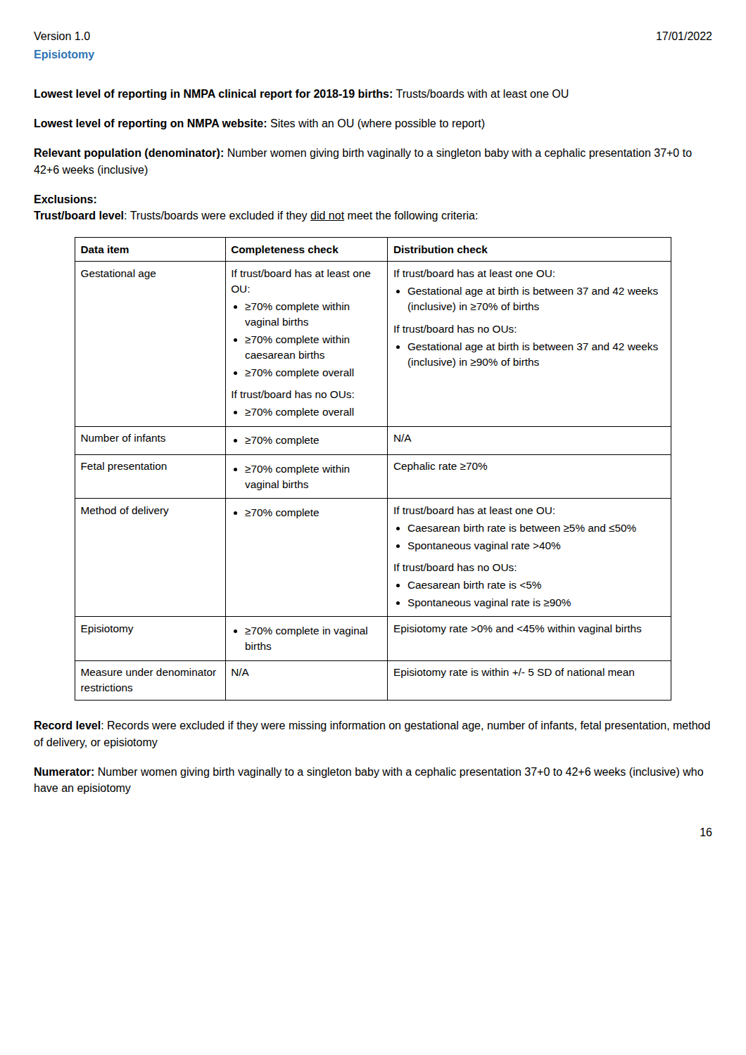Version 1.0 17/01/2022
Episiotomy
Lowest level of reporting in NMPA clinical report for 2018-19 births: Trusts/boards with at least one OU
Lowest level of reporting on NMPA website: Sites with an OU (where possible to report)
Relevant population (denominator): Number women giving birth vaginally to a singleton baby with a cephalic presentation 37+0 to 42+6 weeks (inclusive)
Exclusions:
Trust/board level: Trusts/boards were excluded if they did not meet the following criteria:
| Data item | Completeness check | Distribution check |
| --- | --- | --- |
| Gestational age | If trust/board has at least one OU: ≥70% complete within vaginal births ≥70% complete within caesarean births ≥70% complete overall If trust/board has no OUs: ≥70% complete overall | If trust/board has at least one OU: Gestational age at birth is between 37 and 42 weeks (inclusive) in ≥70% of births If trust/board has no OUs: Gestational age at birth is between 37 and 42 weeks (inclusive) in ≥90% of births |
| Number of infants | ≥70% complete | N/A |
| Fetal presentation | ≥70% complete within vaginal births | Cephalic rate ≥70% |
| Method of delivery | ≥70% complete | If trust/board has at least one OU: Caesarean birth rate is between ≥5% and ≤50% Spontaneous vaginal rate >40% If trust/board has no OUs: Caesarean birth rate is <5% Spontaneous vaginal rate is ≥90% |
| Episiotomy | ≥70% complete in vaginal births | Episiotomy rate >0% and <45% within vaginal births |
| Measure under denominator restrictions | N/A | Episiotomy rate is within +/- 5 SD of national mean |
Record level: Records were excluded if they were missing information on gestational age, number of infants, fetal presentation, method of delivery, or episiotomy
Numerator: Number women giving birth vaginally to a singleton baby with a cephalic presentation 37+0 to 42+6 weeks (inclusive) who have an episiotomy
16